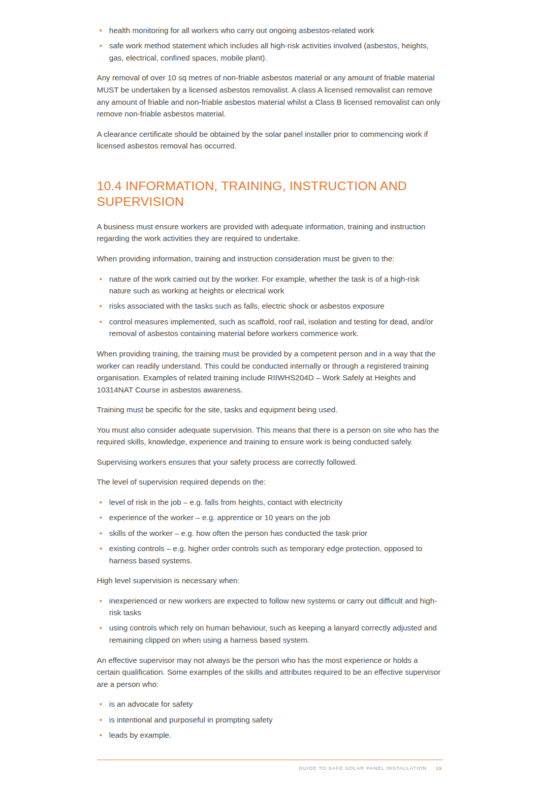health monitoring for all workers who carry out ongoing asbestos-related work
safe work method statement which includes all high-risk activities involved (asbestos, heights, gas, electrical, confined spaces, mobile plant).
Any removal of over 10 sq metres of non-friable asbestos material or any amount of friable material MUST be undertaken by a licensed asbestos removalist. A class A licensed removalist can remove any amount of friable and non-friable asbestos material whilst a Class B licensed removalist can only remove non-friable asbestos material.
A clearance certificate should be obtained by the solar panel installer prior to commencing work if licensed asbestos removal has occurred.
10.4 INFORMATION, TRAINING, INSTRUCTION AND SUPERVISION
A business must ensure workers are provided with adequate information, training and instruction regarding the work activities they are required to undertake.
When providing information, training and instruction consideration must be given to the:
nature of the work carried out by the worker. For example, whether the task is of a high-risk nature such as working at heights or electrical work
risks associated with the tasks such as falls, electric shock or asbestos exposure
control measures implemented, such as scaffold, roof rail, isolation and testing for dead, and/or removal of asbestos containing material before workers commence work.
When providing training, the training must be provided by a competent person and in a way that the worker can readily understand. This could be conducted internally or through a registered training organisation. Examples of related training include RIIWHS204D – Work Safely at Heights and 10314NAT Course in asbestos awareness.
Training must be specific for the site, tasks and equipment being used.
You must also consider adequate supervision. This means that there is a person on site who has the required skills, knowledge, experience and training to ensure work is being conducted safely.
Supervising workers ensures that your safety process are correctly followed.
The level of supervision required depends on the:
level of risk in the job – e.g. falls from heights, contact with electricity
experience of the worker – e.g. apprentice or 10 years on the job
skills of the worker – e.g. how often the person has conducted the task prior
existing controls – e.g. higher order controls such as temporary edge protection, opposed to harness based systems.
High level supervision is necessary when:
inexperienced or new workers are expected to follow new systems or carry out difficult and high-risk tasks
using controls which rely on human behaviour, such as keeping a lanyard correctly adjusted and remaining clipped on when using a harness based system.
An effective supervisor may not always be the person who has the most experience or holds a certain qualification. Some examples of the skills and attributes required to be an effective supervisor are a person who:
is an advocate for safety
is intentional and purposeful in prompting safety
leads by example.
GUIDE TO SAFE SOLAR PANEL INSTALLATION 19